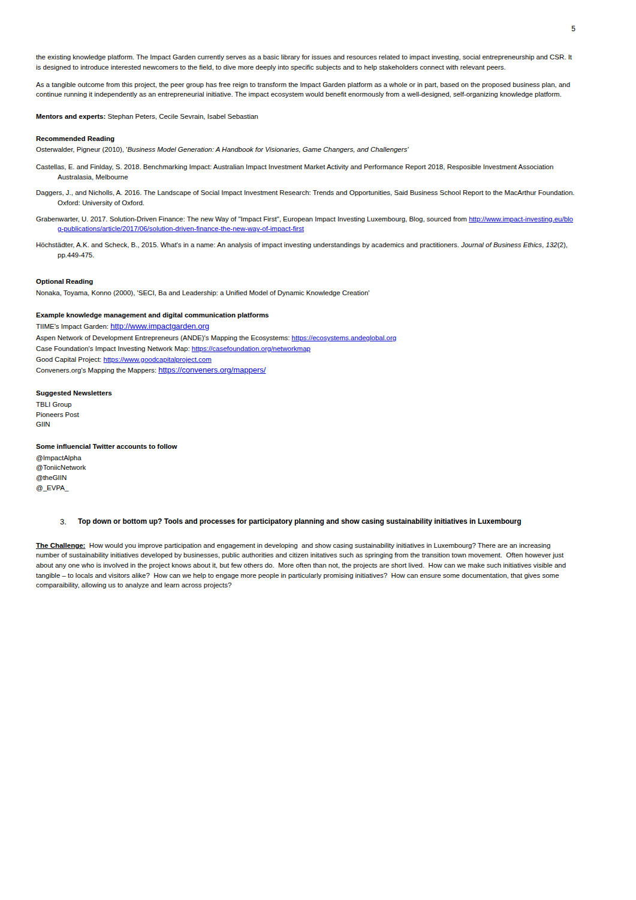5
the existing knowledge platform. The Impact Garden currently serves as a basic library for issues and resources related to impact investing, social entrepreneurship and CSR. It is designed to introduce interested newcomers to the field, to dive more deeply into specific subjects and to help stakeholders connect with relevant peers.
As a tangible outcome from this project, the peer group has free reign to transform the Impact Garden platform as a whole or in part, based on the proposed business plan, and continue running it independently as an entrepreneurial initiative. The impact ecosystem would benefit enormously from a well-designed, self-organizing knowledge platform.
Mentors and experts: Stephan Peters, Cecile Sevrain, Isabel Sebastian
Recommended Reading
Osterwalder, Pigneur (2010), 'Business Model Generation: A Handbook for Visionaries, Game Changers, and Challengers'
Castellas, E. and Finlday, S. 2018. Benchmarking Impact: Australian Impact Investment Market Activity and Performance Report 2018, Resposible Investment Association Australasia, Melbourne
Daggers, J., and Nicholls, A. 2016. The Landscape of Social Impact Investment Research: Trends and Opportunities, Said Business School Report to the MacArthur Foundation. Oxford: University of Oxford.
Grabenwarter, U. 2017. Solution-Driven Finance: The new Way of "Impact First", European Impact Investing Luxembourg, Blog, sourced from http://www.impact-investing.eu/blog-publications/article/2017/06/solution-driven-finance-the-new-way-of-impact-first
Höchstädter, A.K. and Scheck, B., 2015. What's in a name: An analysis of impact investing understandings by academics and practitioners. Journal of Business Ethics, 132(2), pp.449-475.
Optional Reading
Nonaka, Toyama, Konno (2000), 'SECI, Ba and Leadership: a Unified Model of Dynamic Knowledge Creation'
Example knowledge management and digital communication platforms
TIIME's Impact Garden: http://www.impactgarden.org
Aspen Network of Development Entrepreneurs (ANDE)'s Mapping the Ecosystems: https://ecosystems.andeglobal.org
Case Foundation's Impact Investing Network Map: https://casefoundation.org/networkmap
Good Capital Project: https://www.goodcapitalproject.com
Conveners.org's Mapping the Mappers: https://conveners.org/mappers/
Suggested Newsletters
TBLI Group
Pioneers Post
GIIN
Some influencial Twitter accounts to follow
@ImpactAlpha
@ToniicNetwork
@theGIIN
@_EVPA_
3. Top down or bottom up? Tools and processes for participatory planning and show casing sustainability initiatives in Luxembourg
The Challenge: How would you improve participation and engagement in developing and show casing sustainability initiatives in Luxembourg? There are an increasing number of sustainability initiatives developed by businesses, public authorities and citizen initatives such as springing from the transition town movement. Often however just about any one who is involved in the project knows about it, but few others do. More often than not, the projects are short lived. How can we make such initiatives visible and tangible – to locals and visitors alike? How can we help to engage more people in particularly promising initiatives? How can ensure some documentation, that gives some comparaibility, allowing us to analyze and learn across projects?